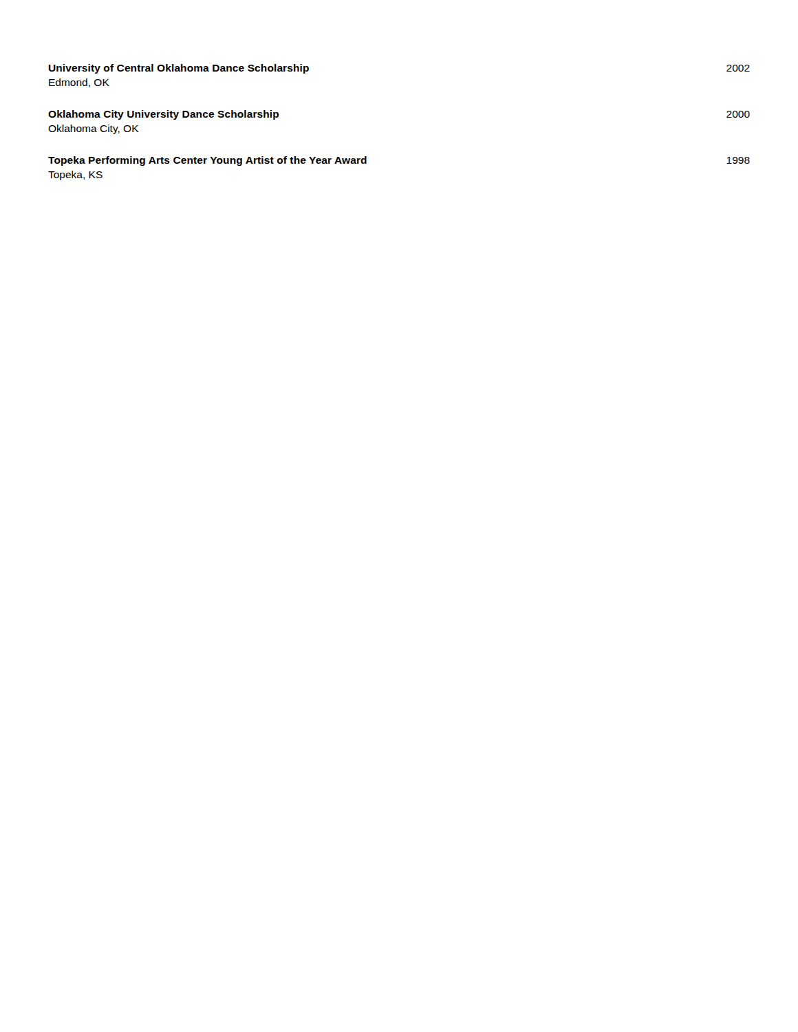University of Central Oklahoma Dance Scholarship 2002
Edmond, OK
Oklahoma City University Dance Scholarship 2000
Oklahoma City, OK
Topeka Performing Arts Center Young Artist of the Year Award 1998
Topeka, KS